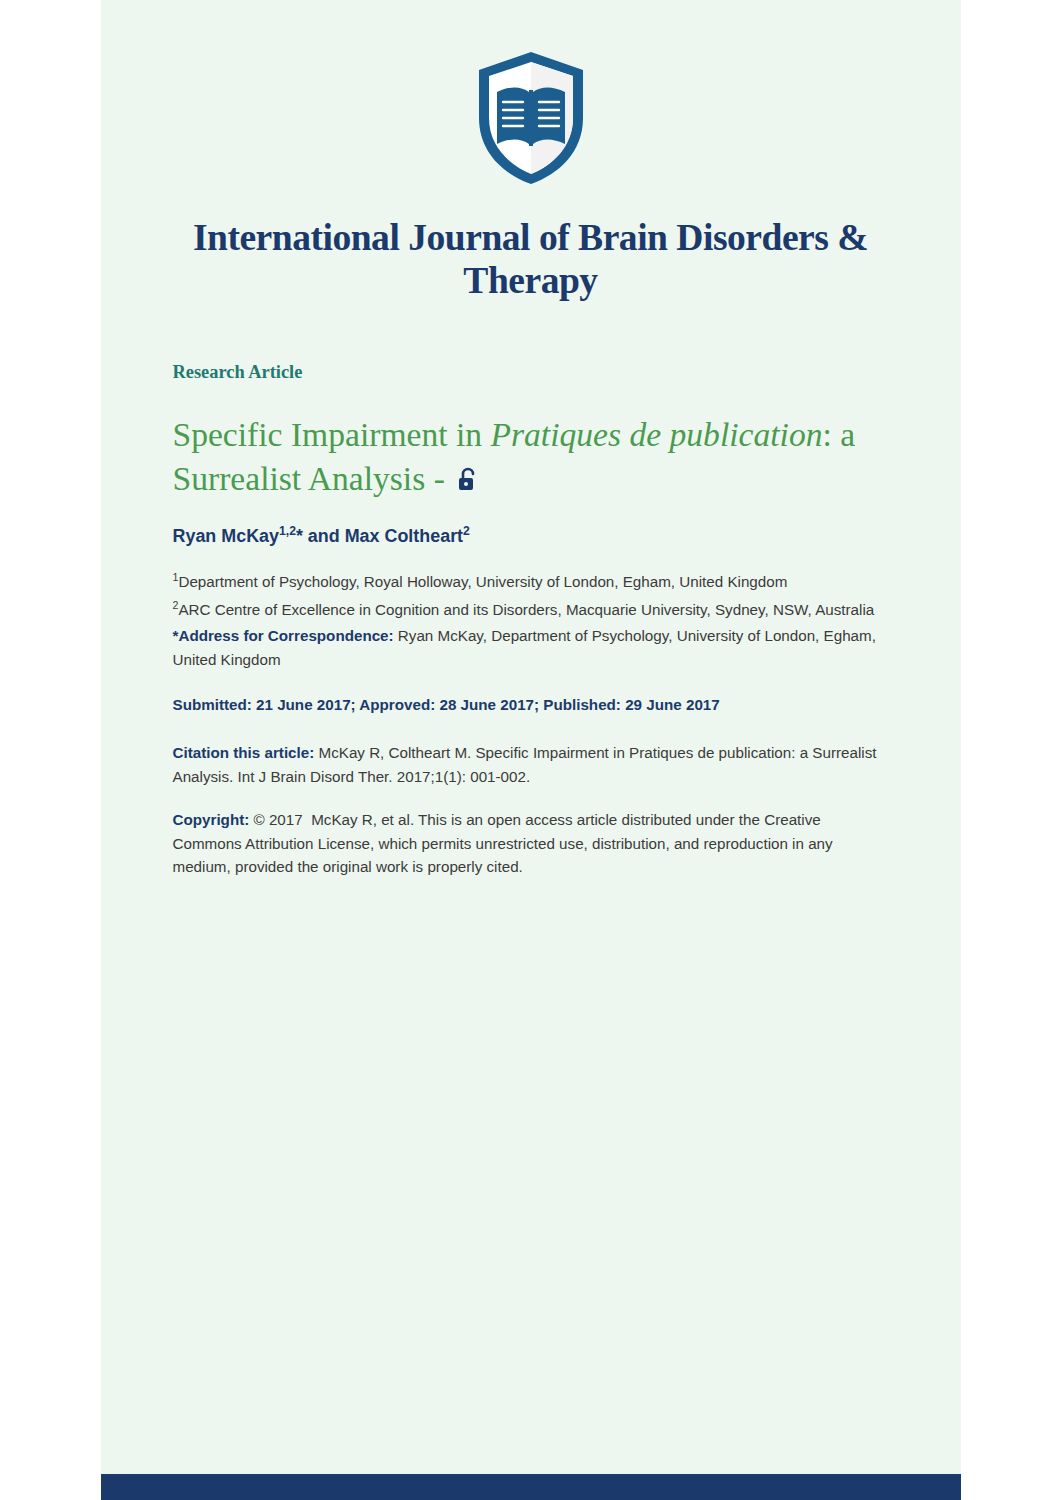International Journal of Brain Disorders & Therapy
Research Article
Specific Impairment in Pratiques de publication: a Surrealist Analysis -
Ryan McKay1,2* and Max Coltheart2
1Department of Psychology, Royal Holloway, University of London, Egham, United Kingdom
2ARC Centre of Excellence in Cognition and its Disorders, Macquarie University, Sydney, NSW, Australia
*Address for Correspondence: Ryan McKay, Department of Psychology, University of London, Egham, United Kingdom
Submitted: 21 June 2017; Approved: 28 June 2017; Published: 29 June 2017
Citation this article: McKay R, Coltheart M. Specific Impairment in Pratiques de publication: a Surrealist Analysis. Int J Brain Disord Ther. 2017;1(1): 001-002.
Copyright: © 2017 McKay R, et al. This is an open access article distributed under the Creative Commons Attribution License, which permits unrestricted use, distribution, and reproduction in any medium, provided the original work is properly cited.